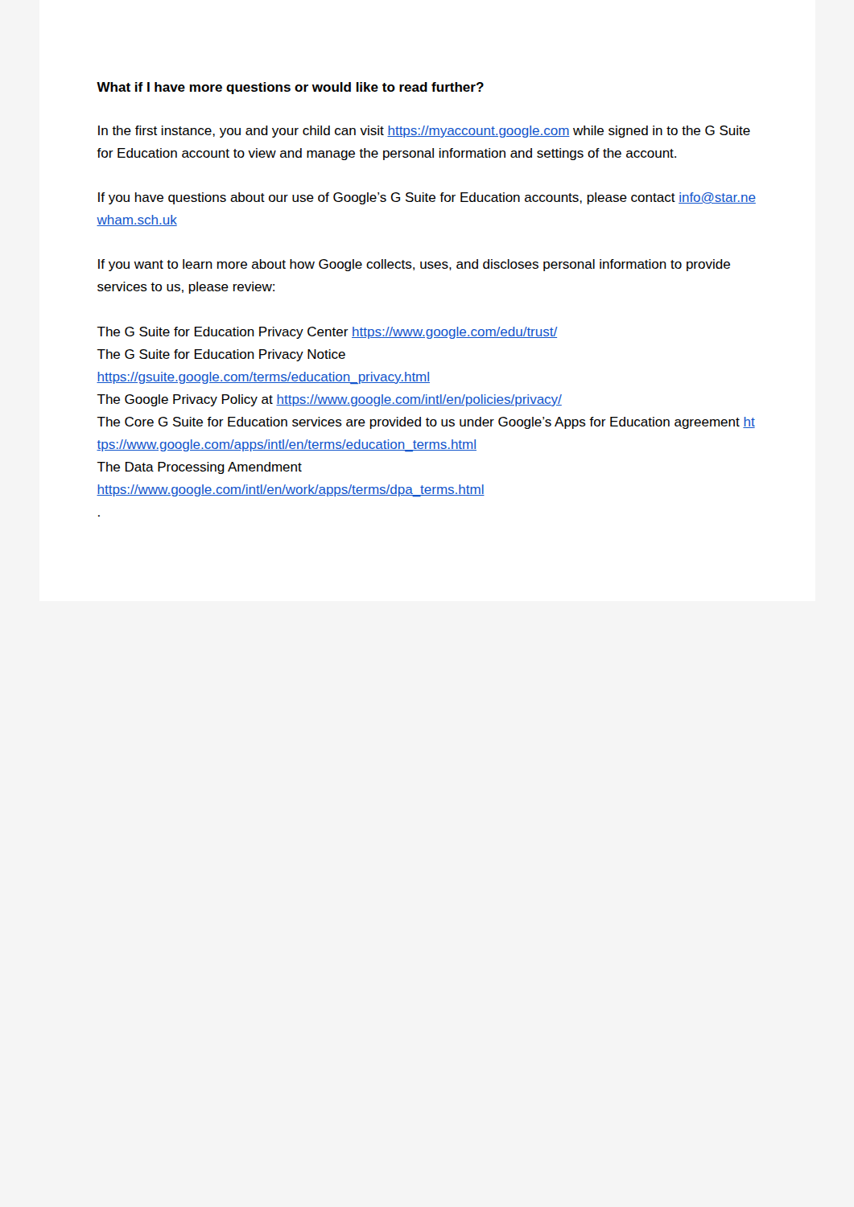What if I have more questions or would like to read further?
In the first instance, you and your child can visit https://myaccount.google.com while signed in to the G Suite for Education account to view and manage the personal information and settings of the account.
If you have questions about our use of Google’s G Suite for Education accounts, please contact info@star.newham.sch.uk
If you want to learn more about how Google collects, uses, and discloses personal information to provide services to us, please review:
The G Suite for Education Privacy Center https://www.google.com/edu/trust/
The G Suite for Education Privacy Notice
https://gsuite.google.com/terms/education_privacy.html
The Google Privacy Policy at https://www.google.com/intl/en/policies/privacy/
The Core G Suite for Education services are provided to us under Google’s Apps for Education agreement https://www.google.com/apps/intl/en/terms/education_terms.html
The Data Processing Amendment
https://www.google.com/intl/en/work/apps/terms/dpa_terms.html
.